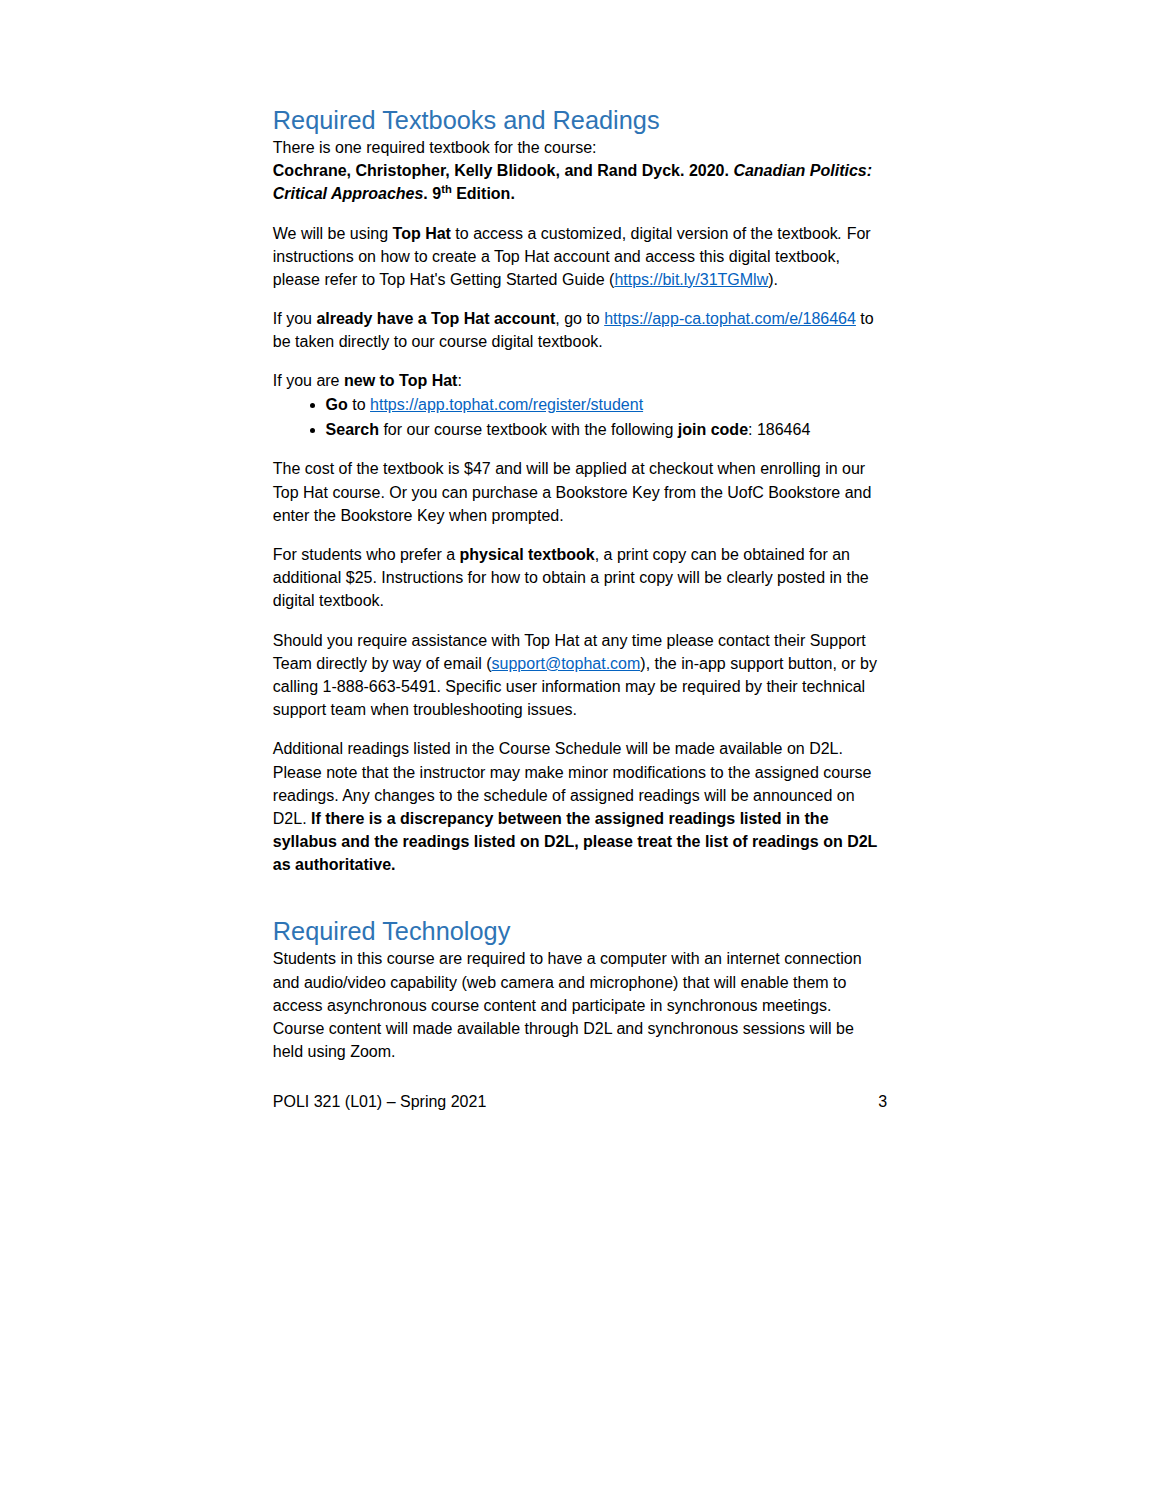Required Textbooks and Readings
There is one required textbook for the course:
Cochrane, Christopher, Kelly Blidook, and Rand Dyck. 2020. Canadian Politics: Critical Approaches. 9th Edition.
We will be using Top Hat to access a customized, digital version of the textbook. For instructions on how to create a Top Hat account and access this digital textbook, please refer to Top Hat's Getting Started Guide (https://bit.ly/31TGMlw).
If you already have a Top Hat account, go to https://app-ca.tophat.com/e/186464 to be taken directly to our course digital textbook.
If you are new to Top Hat:
Go to https://app.tophat.com/register/student
Search for our course textbook with the following join code: 186464
The cost of the textbook is $47 and will be applied at checkout when enrolling in our Top Hat course. Or you can purchase a Bookstore Key from the UofC Bookstore and enter the Bookstore Key when prompted.
For students who prefer a physical textbook, a print copy can be obtained for an additional $25. Instructions for how to obtain a print copy will be clearly posted in the digital textbook.
Should you require assistance with Top Hat at any time please contact their Support Team directly by way of email (support@tophat.com), the in-app support button, or by calling 1-888-663-5491. Specific user information may be required by their technical support team when troubleshooting issues.
Additional readings listed in the Course Schedule will be made available on D2L. Please note that the instructor may make minor modifications to the assigned course readings. Any changes to the schedule of assigned readings will be announced on D2L. If there is a discrepancy between the assigned readings listed in the syllabus and the readings listed on D2L, please treat the list of readings on D2L as authoritative.
Required Technology
Students in this course are required to have a computer with an internet connection and audio/video capability (web camera and microphone) that will enable them to access asynchronous course content and participate in synchronous meetings. Course content will made available through D2L and synchronous sessions will be held using Zoom.
POLI 321 (L01) – Spring 2021 3